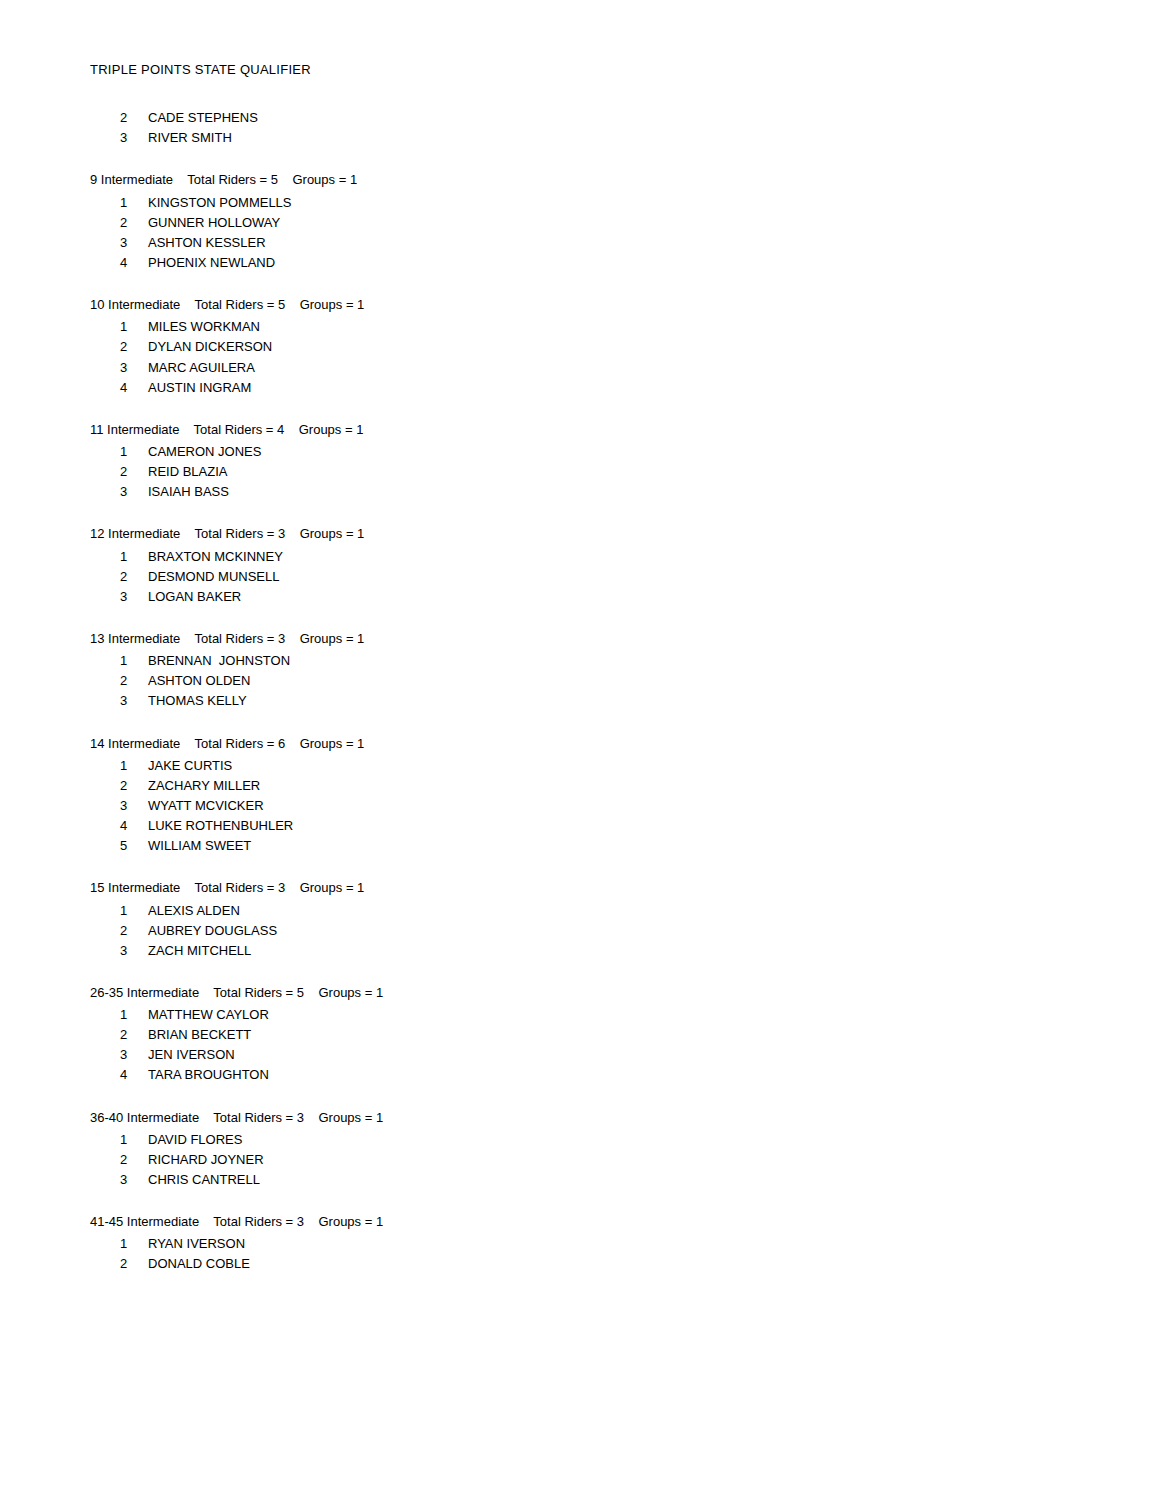TRIPLE POINTS STATE QUALIFIER
2 CADE STEPHENS
3 RIVER SMITH
9 Intermediate Total Riders = 5 Groups = 1
1 KINGSTON POMMELLS
2 GUNNER HOLLOWAY
3 ASHTON KESSLER
4 PHOENIX NEWLAND
10 Intermediate Total Riders = 5 Groups = 1
1 MILES WORKMAN
2 DYLAN DICKERSON
3 MARC AGUILERA
4 AUSTIN INGRAM
11 Intermediate Total Riders = 4 Groups = 1
1 CAMERON JONES
2 REID BLAZIA
3 ISAIAH BASS
12 Intermediate Total Riders = 3 Groups = 1
1 BRAXTON MCKINNEY
2 DESMOND MUNSELL
3 LOGAN BAKER
13 Intermediate Total Riders = 3 Groups = 1
1 BRENNAN JOHNSTON
2 ASHTON OLDEN
3 THOMAS KELLY
14 Intermediate Total Riders = 6 Groups = 1
1 JAKE CURTIS
2 ZACHARY MILLER
3 WYATT MCVICKER
4 LUKE ROTHENBUHLER
5 WILLIAM SWEET
15 Intermediate Total Riders = 3 Groups = 1
1 ALEXIS ALDEN
2 AUBREY DOUGLASS
3 ZACH MITCHELL
26-35 Intermediate Total Riders = 5 Groups = 1
1 MATTHEW CAYLOR
2 BRIAN BECKETT
3 JEN IVERSON
4 TARA BROUGHTON
36-40 Intermediate Total Riders = 3 Groups = 1
1 DAVID FLORES
2 RICHARD JOYNER
3 CHRIS CANTRELL
41-45 Intermediate Total Riders = 3 Groups = 1
1 RYAN IVERSON
2 DONALD COBLE